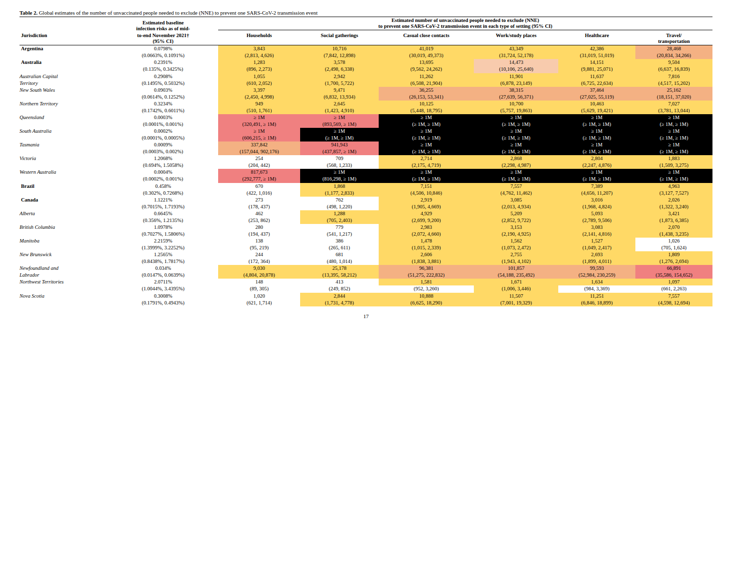Table 2. Global estimates of the number of unvaccinated people needed to exclude (NNE) to prevent one SARS-CoV-2 transmission event
| | Estimated baseline infection risks as of mid- | Estimated number of unvaccinated people needed to exclude (NNE) to prevent one SARS-CoV-2 transmission event in each type of setting (95% CI) |
| --- | --- | --- |
| Jurisdiction | to-end November 2021† (95% CI) | Households | Social gatherings | Casual close contacts | Work/study places | Healthcare | Travel/ transportation |
| Argentina | 0.0798% | 3,843 | 10,716 | 41,019 | 43,349 | 42,386 | 28,468 |
| | (0.0663%, 0.1091%) | (2,813, 4,626) | (7,842, 12,898) | (30,019, 49,373) | (31,724, 52,178) | (31,019, 51,019) | (20,834, 34,266) |
| Australia | 0.2391% | 1,283 | 3,578 | 13,695 | 14,473 | 14,151 | 9,504 |
| | (0.135%, 0.3425%) | (896, 2,273) | (2,498, 6,338) | (9,562, 24,262) | (10,106, 25,640) | (9,881, 25,071) | (6,637, 16,839) |
| Australian Capital | 0.2908% | 1,055 | 2,942 | 11,262 | 11,901 | 11,637 | 7,816 |
| Territory | (0.1495%, 0.5032%) | (610, 2,052) | (1,700, 5,722) | (6,508, 21,904) | (6,878, 23,149) | (6,725, 22,634) | (4,517, 15,202) |
| New South Wales | 0.0903% | 3,397 | 9,471 | 36,255 | 38,315 | 37,464 | 25,162 |
| | (0.0614%, 0.1252%) | (2,450, 4,998) | (6,832, 13,934) | (26,153, 53,341) | (27,639, 56,371) | (27,025, 55,119) | (18,151, 37,020) |
| Northern Territory | 0.3234% | 949 | 2,645 | 10,125 | 10,700 | 10,463 | 7,027 |
| | (0.1742%, 0.6011%) | (510, 1,761) | (1,423, 4,910) | (5,448, 18,795) | (5,757, 19,863) | (5,629, 19,421) | (3,781, 13,044) |
| Queensland | 0.0003% | ≥ 1M | ≥ 1M | ≥ 1M | ≥ 1M | ≥ 1M | ≥ 1M |
| | (0.0001%, 0.001%) | (320,491, ≥ 1M) | (893,569, ≥ 1M) | (≥ 1M, ≥ 1M) | (≥ 1M, ≥ 1M) | (≥ 1M, ≥ 1M) | (≥ 1M, ≥ 1M) |
| South Australia | 0.0002% | ≥ 1M | ≥ 1M | ≥ 1M | ≥ 1M | ≥ 1M | ≥ 1M |
| | (0.0001%, 0.0005%) | (606,215, ≥ 1M) | (≥ 1M, ≥ 1M) | (≥ 1M, ≥ 1M) | (≥ 1M, ≥ 1M) | (≥ 1M, ≥ 1M) | (≥ 1M, ≥ 1M) |
| Tasmania | 0.0009% | 337,842 | 941,943 | ≥ 1M | ≥ 1M | ≥ 1M | ≥ 1M |
| | (0.0003%, 0.002%) | (157,044, 902,176) | (437,857, ≥ 1M) | (≥ 1M, ≥ 1M) | (≥ 1M, ≥ 1M) | (≥ 1M, ≥ 1M) | (≥ 1M, ≥ 1M) |
| Victoria | 1.2068% | 254 | 709 | 2,714 | 2,868 | 2,804 | 1,883 |
| | (0.694%, 1.5058%) | (204, 442) | (568, 1,233) | (2,175, 4,719) | (2,298, 4,987) | (2,247, 4,876) | (1,509, 3,275) |
| Western Australia | 0.0004% | 817,673 | ≥ 1M | ≥ 1M | ≥ 1M | ≥ 1M | ≥ 1M |
| | (0.0002%, 0.001%) | (292,777, ≥ 1M) | (816,298, ≥ 1M) | (≥ 1M, ≥ 1M) | (≥ 1M, ≥ 1M) | (≥ 1M, ≥ 1M) | (≥ 1M, ≥ 1M) |
| Brazil | 0.458% | 670 | 1,868 | 7,151 | 7,557 | 7,389 | 4,963 |
| | (0.302%, 0.7268%) | (422, 1,016) | (1,177, 2,833) | (4,506, 10,846) | (4,762, 11,462) | (4,656, 11,207) | (3,127, 7,527) |
| Canada | 1.1221% | 273 | 762 | 2,919 | 3,085 | 3,016 | 2,026 |
| | (0.7015%, 1.7193%) | (178, 437) | (498, 1,220) | (1,905, 4,669) | (2,013, 4,934) | (1,968, 4,824) | (1,322, 3,240) |
| Alberta | 0.6645% | 462 | 1,288 | 4,929 | 5,209 | 5,093 | 3,421 |
| | (0.356%, 1.2135%) | (253, 862) | (705, 2,403) | (2,699, 9,200) | (2,852, 9,722) | (2,789, 9,506) | (1,873, 6,385) |
| British Columbia | 1.0978% | 280 | 779 | 2,983 | 3,153 | 3,083 | 2,070 |
| | (0.7027%, 1.5806%) | (194, 437) | (541, 1,217) | (2,072, 4,660) | (2,190, 4,925) | (2,141, 4,816) | (1,438, 3,235) |
| Manitoba | 2.2159% | 138 | 386 | 1,478 | 1,562 | 1,527 | 1,026 |
| | (1.3999%, 3.2252%) | (95, 219) | (265, 611) | (1,015, 2,339) | (1,073, 2,472) | (1,049, 2,417) | (705, 1,624) |
| New Brunswick | 1.2565% | 244 | 681 | 2,606 | 2,755 | 2,693 | 1,809 |
| | (0.8438%, 1.7817%) | (172, 364) | (480, 1,014) | (1,838, 3,881) | (1,943, 4,102) | (1,899, 4,011) | (1,276, 2,694) |
| Newfoundland and | 0.034% | 9,030 | 25,178 | 96,381 | 101,857 | 99,593 | 66,891 |
| Labrador | (0.0147%, 0.0639%) | (4,804, 20,878) | (13,395, 58,212) | (51,275, 222,832) | (54,188, 235,492) | (52,984, 230,259) | (35,586, 154,652) |
| Northwest Territories | 2.0711% | 148 | 413 | 1,581 | 1,671 | 1,634 | 1,097 |
| | (1.0044%, 3.4395%) | (89, 305) | (249, 852) | (952, 3,260) | (1,006, 3,446) | (984, 3,369) | (661, 2,263) |
| Nova Scotia | 0.3008% | 1,020 | 2,844 | 10,888 | 11,507 | 11,251 | 7,557 |
| | (0.1791%, 0.4943%) | (621, 1,714) | (1,731, 4,778) | (6,625, 18,290) | (7,001, 19,329) | (6,846, 18,899) | (4,598, 12,694) |
17